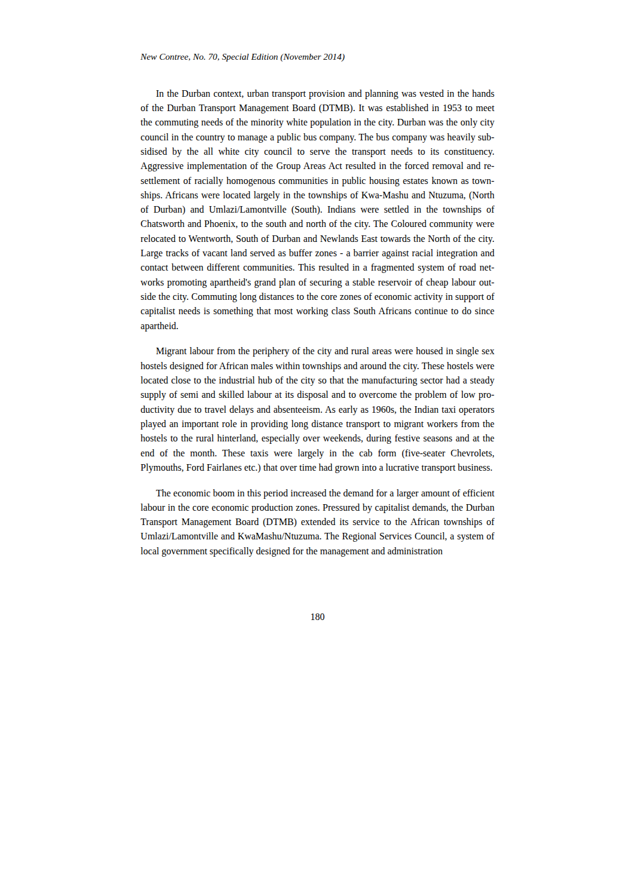New Contree, No. 70, Special Edition (November 2014)
In the Durban context, urban transport provision and planning was vested in the hands of the Durban Transport Management Board (DTMB). It was established in 1953 to meet the commuting needs of the minority white population in the city. Durban was the only city council in the country to manage a public bus company. The bus company was heavily subsidised by the all white city council to serve the transport needs to its constituency. Aggressive implementation of the Group Areas Act resulted in the forced removal and re-settlement of racially homogenous communities in public housing estates known as townships. Africans were located largely in the townships of Kwa-Mashu and Ntuzuma, (North of Durban) and Umlazi/Lamontville (South). Indians were settled in the townships of Chatsworth and Phoenix, to the south and north of the city. The Coloured community were relocated to Wentworth, South of Durban and Newlands East towards the North of the city. Large tracks of vacant land served as buffer zones - a barrier against racial integration and contact between different communities. This resulted in a fragmented system of road networks promoting apartheid's grand plan of securing a stable reservoir of cheap labour outside the city. Commuting long distances to the core zones of economic activity in support of capitalist needs is something that most working class South Africans continue to do since apartheid.
Migrant labour from the periphery of the city and rural areas were housed in single sex hostels designed for African males within townships and around the city. These hostels were located close to the industrial hub of the city so that the manufacturing sector had a steady supply of semi and skilled labour at its disposal and to overcome the problem of low productivity due to travel delays and absenteeism. As early as 1960s, the Indian taxi operators played an important role in providing long distance transport to migrant workers from the hostels to the rural hinterland, especially over weekends, during festive seasons and at the end of the month. These taxis were largely in the cab form (five-seater Chevrolets, Plymouths, Ford Fairlanes etc.) that over time had grown into a lucrative transport business.
The economic boom in this period increased the demand for a larger amount of efficient labour in the core economic production zones. Pressured by capitalist demands, the Durban Transport Management Board (DTMB) extended its service to the African townships of Umlazi/Lamontville and KwaMashu/Ntuzuma. The Regional Services Council, a system of local government specifically designed for the management and administration
180